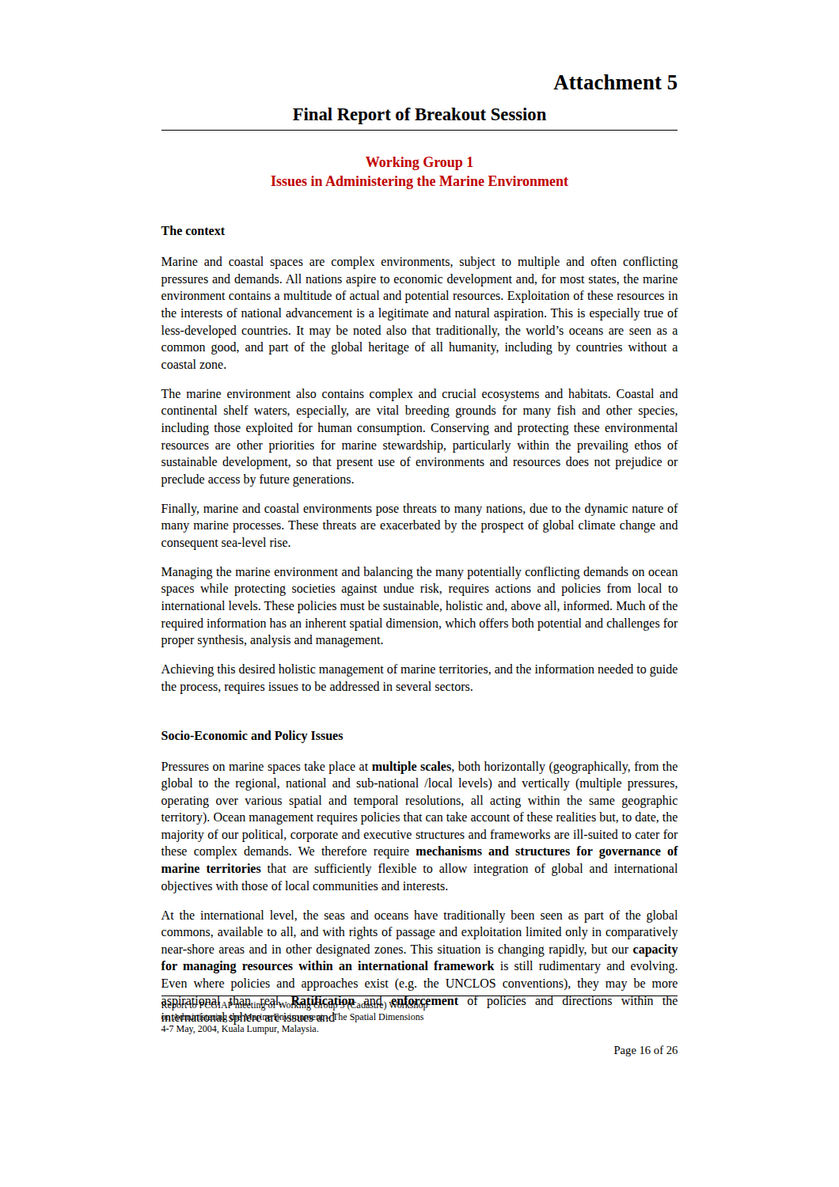Attachment 5
Final Report of Breakout Session
Working Group 1 Issues in Administering the Marine Environment
The context
Marine and coastal spaces are complex environments, subject to multiple and often conflicting pressures and demands. All nations aspire to economic development and, for most states, the marine environment contains a multitude of actual and potential resources. Exploitation of these resources in the interests of national advancement is a legitimate and natural aspiration. This is especially true of less-developed countries. It may be noted also that traditionally, the world’s oceans are seen as a common good, and part of the global heritage of all humanity, including by countries without a coastal zone.
The marine environment also contains complex and crucial ecosystems and habitats. Coastal and continental shelf waters, especially, are vital breeding grounds for many fish and other species, including those exploited for human consumption. Conserving and protecting these environmental resources are other priorities for marine stewardship, particularly within the prevailing ethos of sustainable development, so that present use of environments and resources does not prejudice or preclude access by future generations.
Finally, marine and coastal environments pose threats to many nations, due to the dynamic nature of many marine processes. These threats are exacerbated by the prospect of global climate change and consequent sea-level rise.
Managing the marine environment and balancing the many potentially conflicting demands on ocean spaces while protecting societies against undue risk, requires actions and policies from local to international levels. These policies must be sustainable, holistic and, above all, informed. Much of the required information has an inherent spatial dimension, which offers both potential and challenges for proper synthesis, analysis and management.
Achieving this desired holistic management of marine territories, and the information needed to guide the process, requires issues to be addressed in several sectors.
Socio-Economic and Policy Issues
Pressures on marine spaces take place at multiple scales, both horizontally (geographically, from the global to the regional, national and sub-national /local levels) and vertically (multiple pressures, operating over various spatial and temporal resolutions, all acting within the same geographic territory). Ocean management requires policies that can take account of these realities but, to date, the majority of our political, corporate and executive structures and frameworks are ill-suited to cater for these complex demands. We therefore require mechanisms and structures for governance of marine territories that are sufficiently flexible to allow integration of global and international objectives with those of local communities and interests.
At the international level, the seas and oceans have traditionally been seen as part of the global commons, available to all, and with rights of passage and exploitation limited only in comparatively near-shore areas and in other designated zones. This situation is changing rapidly, but our capacity for managing resources within an international framework is still rudimentary and evolving. Even where policies and approaches exist (e.g. the UNCLOS conventions), they may be more aspirational than real. Ratification and enforcement of policies and directions within the international sphere are issues and
Report to PCGIAP meeting of Working Group 3 (Cadastre) Workshop
on Administering the Marine Environment – The Spatial Dimensions
4-7 May, 2004, Kuala Lumpur, Malaysia.
Page 16 of 26